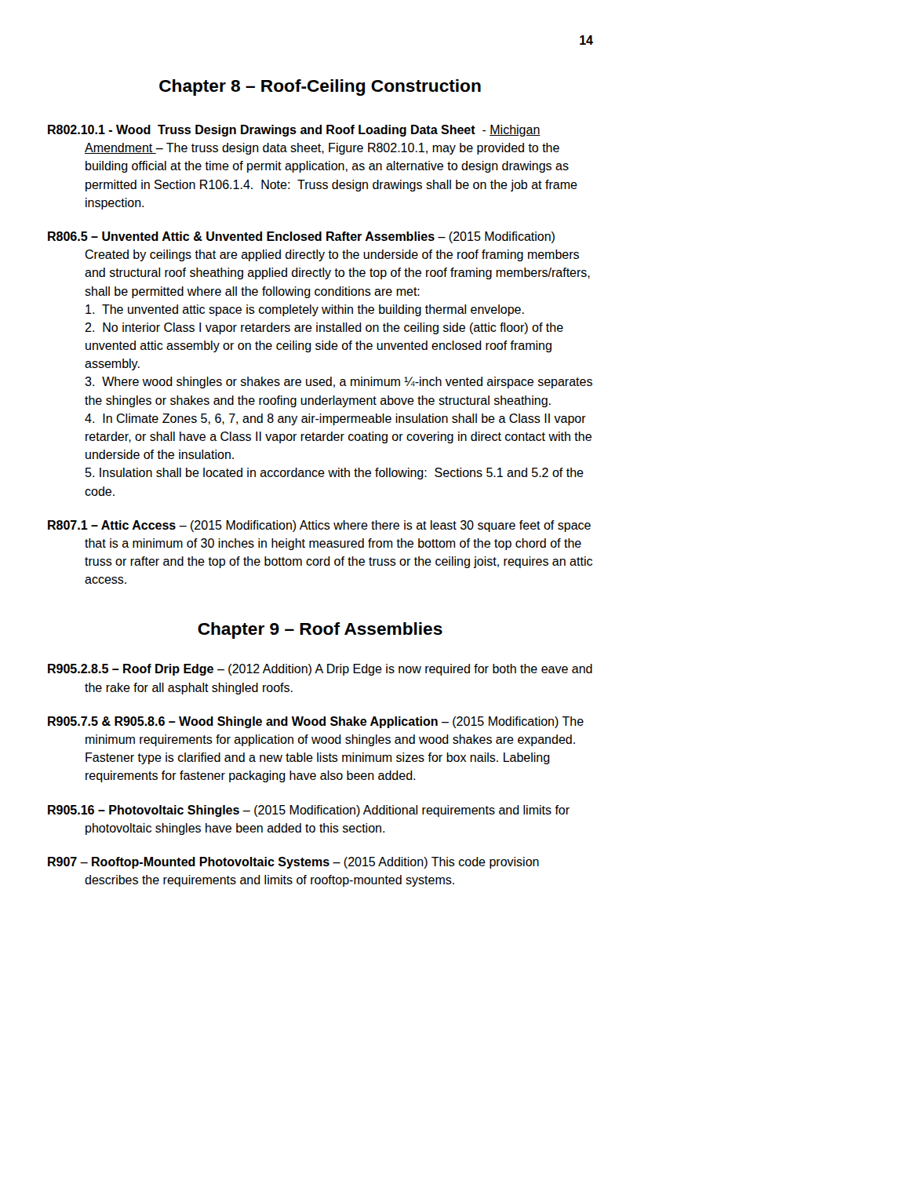14
Chapter 8 – Roof-Ceiling Construction
R802.10.1 - Wood Truss Design Drawings and Roof Loading Data Sheet - Michigan Amendment – The truss design data sheet, Figure R802.10.1, may be provided to the building official at the time of permit application, as an alternative to design drawings as permitted in Section R106.1.4. Note: Truss design drawings shall be on the job at frame inspection.
R806.5 – Unvented Attic & Unvented Enclosed Rafter Assemblies – (2015 Modification) Created by ceilings that are applied directly to the underside of the roof framing members and structural roof sheathing applied directly to the top of the roof framing members/rafters, shall be permitted where all the following conditions are met: 1. The unvented attic space is completely within the building thermal envelope. 2. No interior Class I vapor retarders are installed on the ceiling side (attic floor) of the unvented attic assembly or on the ceiling side of the unvented enclosed roof framing assembly. 3. Where wood shingles or shakes are used, a minimum ¼-inch vented airspace separates the shingles or shakes and the roofing underlayment above the structural sheathing. 4. In Climate Zones 5, 6, 7, and 8 any air-impermeable insulation shall be a Class II vapor retarder, or shall have a Class II vapor retarder coating or covering in direct contact with the underside of the insulation. 5. Insulation shall be located in accordance with the following: Sections 5.1 and 5.2 of the code.
R807.1 – Attic Access – (2015 Modification) Attics where there is at least 30 square feet of space that is a minimum of 30 inches in height measured from the bottom of the top chord of the truss or rafter and the top of the bottom cord of the truss or the ceiling joist, requires an attic access.
Chapter 9 – Roof Assemblies
R905.2.8.5 – Roof Drip Edge – (2012 Addition) A Drip Edge is now required for both the eave and the rake for all asphalt shingled roofs.
R905.7.5 & R905.8.6 – Wood Shingle and Wood Shake Application – (2015 Modification) The minimum requirements for application of wood shingles and wood shakes are expanded. Fastener type is clarified and a new table lists minimum sizes for box nails. Labeling requirements for fastener packaging have also been added.
R905.16 – Photovoltaic Shingles – (2015 Modification) Additional requirements and limits for photovoltaic shingles have been added to this section.
R907 – Rooftop-Mounted Photovoltaic Systems – (2015 Addition) This code provision describes the requirements and limits of rooftop-mounted systems.